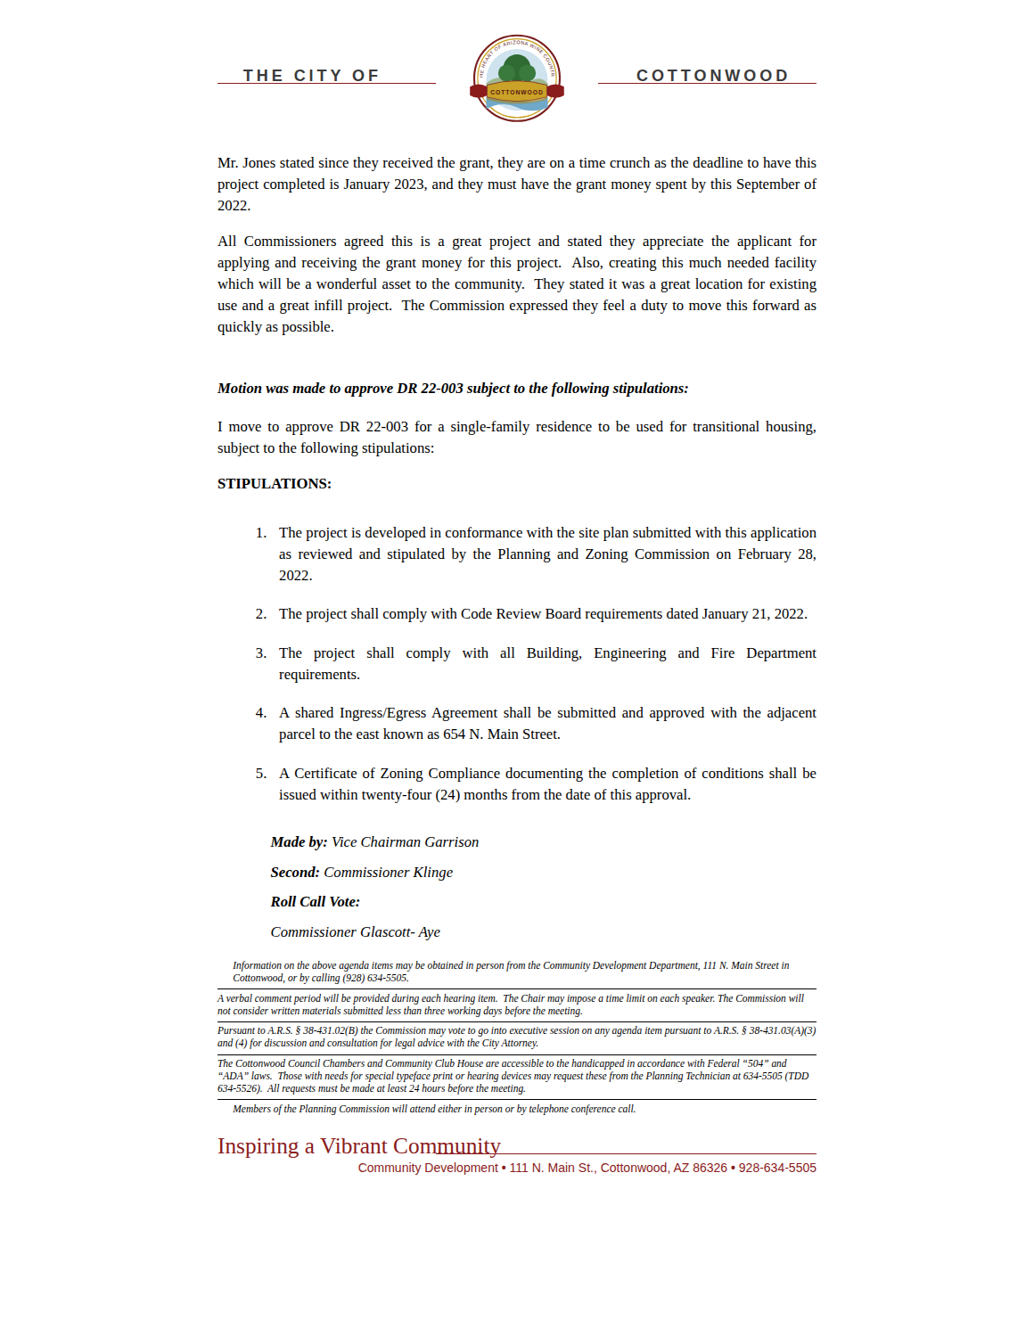THE CITY OF
COTTONWOOD
THE HEART OF ARIZONA WINE COUNTRY COTTONWOOD
Mr. Jones stated since they received the grant, they are on a time crunch as the deadline to have this project completed is January 2023, and they must have the grant money spent by this September of 2022.
All Commissioners agreed this is a great project and stated they appreciate the applicant for applying and receiving the grant money for this project. Also, creating this much needed facility which will be a wonderful asset to the community. They stated it was a great location for existing use and a great infill project. The Commission expressed they feel a duty to move this forward as quickly as possible.
Motion was made to approve DR 22-003 subject to the following stipulations:
I move to approve DR 22-003 for a single-family residence to be used for transitional housing, subject to the following stipulations:
STIPULATIONS:
The project is developed in conformance with the site plan submitted with this application as reviewed and stipulated by the Planning and Zoning Commission on February 28, 2022.
The project shall comply with Code Review Board requirements dated January 21, 2022.
The project shall comply with all Building, Engineering and Fire Department requirements.
A shared Ingress/Egress Agreement shall be submitted and approved with the adjacent parcel to the east known as 654 N. Main Street.
A Certificate of Zoning Compliance documenting the completion of conditions shall be issued within twenty-four (24) months from the date of this approval.
Made by: Vice Chairman Garrison
Second: Commissioner Klinge
Roll Call Vote:
Commissioner Glascott- Aye
Information on the above agenda items may be obtained in person from the Community Development Department, 111 N. Main Street in Cottonwood, or by calling (928) 634-5505.
A verbal comment period will be provided during each hearing item. The Chair may impose a time limit on each speaker. The Commission will not consider written materials submitted less than three working days before the meeting.
Pursuant to A.R.S. § 38-431.02(B) the Commission may vote to go into executive session on any agenda item pursuant to A.R.S. § 38-431.03(A)(3) and (4) for discussion and consultation for legal advice with the City Attorney.
The Cottonwood Council Chambers and Community Club House are accessible to the handicapped in accordance with Federal “504” and “ADA” laws. Those with needs for special typeface print or hearing devices may request these from the Planning Technician at 634-5505 (TDD 634-5526). All requests must be made at least 24 hours before the meeting.
Members of the Planning Commission will attend either in person or by telephone conference call.
Inspiring a Vibrant Community
Community Development • 111 N. Main St., Cottonwood, AZ 86326 • 928-634-5505